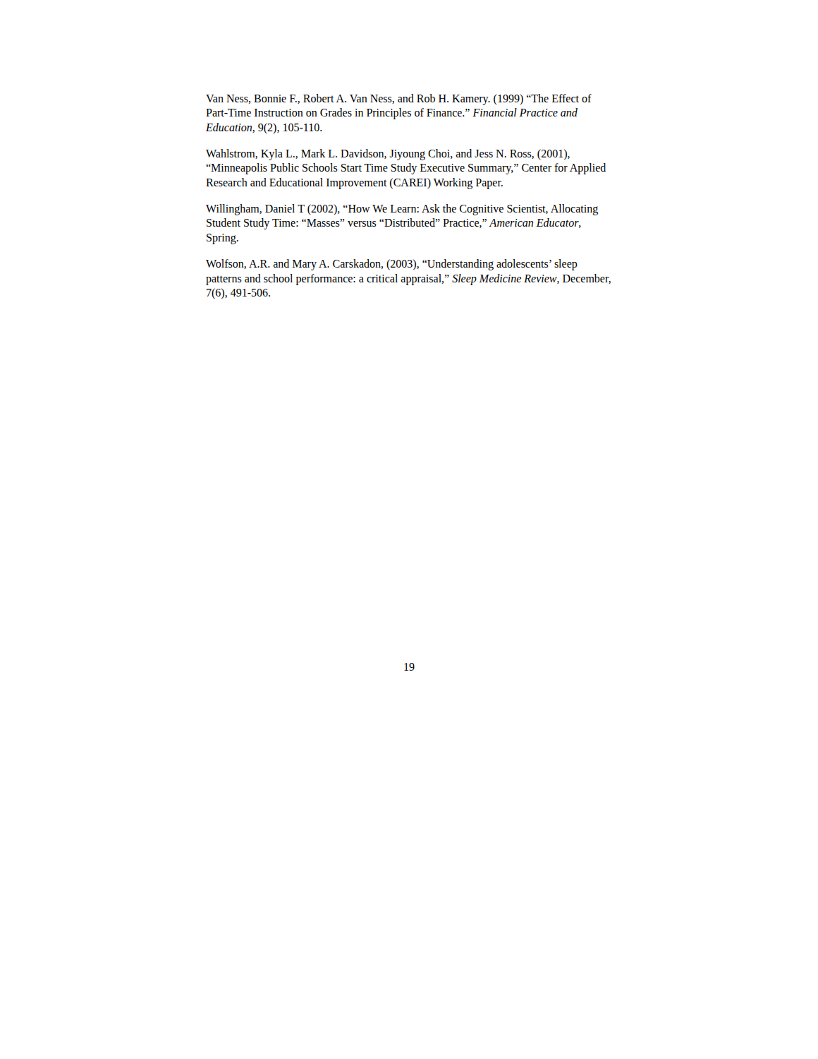Van Ness, Bonnie F., Robert A. Van Ness, and Rob H. Kamery. (1999) “The Effect of Part-Time Instruction on Grades in Principles of Finance.” Financial Practice and Education, 9(2), 105-110.
Wahlstrom, Kyla L., Mark L. Davidson, Jiyoung Choi, and Jess N. Ross, (2001), “Minneapolis Public Schools Start Time Study Executive Summary,” Center for Applied Research and Educational Improvement (CAREI) Working Paper.
Willingham, Daniel T (2002), “How We Learn: Ask the Cognitive Scientist, Allocating Student Study Time: “Masses” versus “Distributed” Practice,” American Educator, Spring.
Wolfson, A.R. and Mary A. Carskadon, (2003), “Understanding adolescents’ sleep patterns and school performance: a critical appraisal,” Sleep Medicine Review, December, 7(6), 491-506.
19